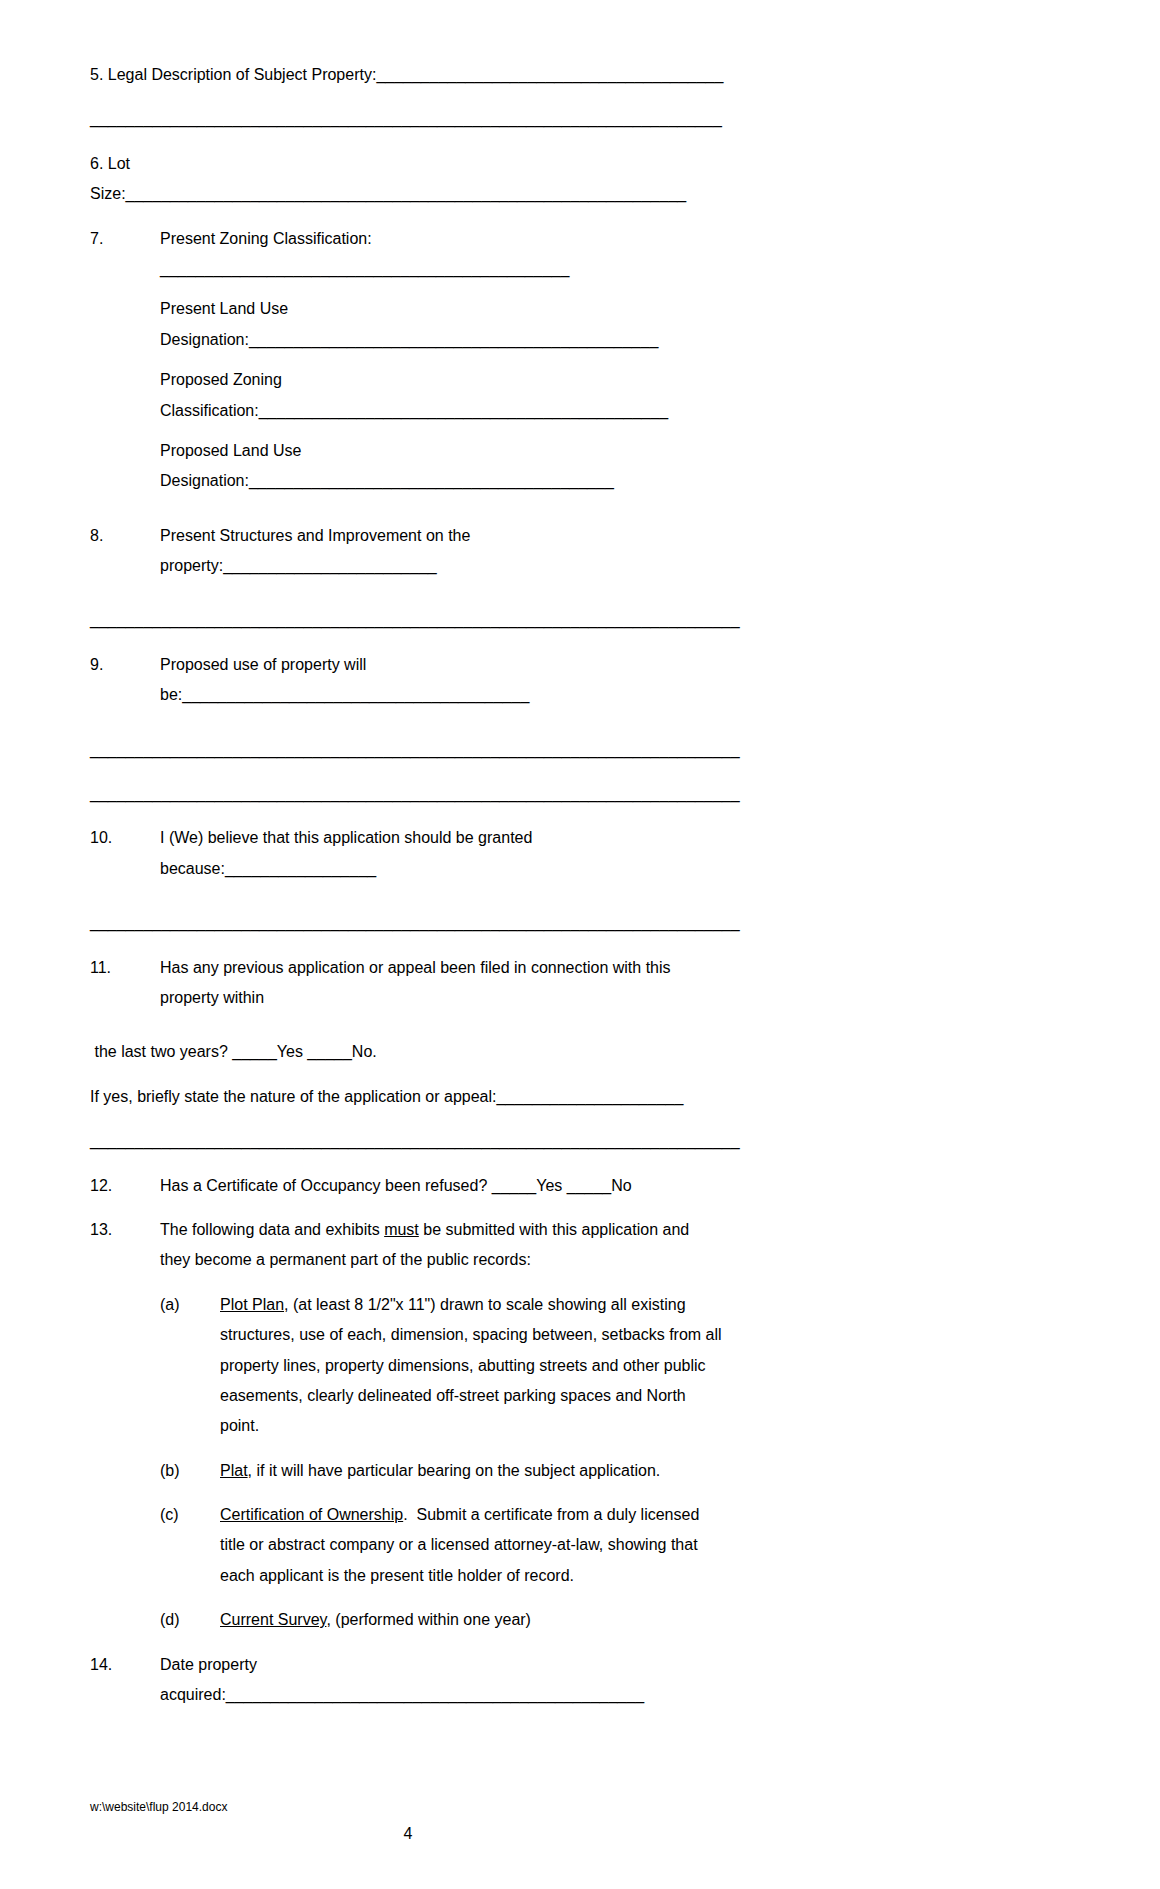5. Legal Description of Subject Property:_______________________________________
_______________________________________________________________________
6. Lot Size:_______________________________________________________________
7.
Present Zoning Classification: ______________________________________________
Present Land Use Designation:______________________________________________
Proposed Zoning Classification:______________________________________________
Proposed Land Use Designation:_________________________________________
8.
Present Structures and Improvement on the property:________________________
_________________________________________________________________________
9.
Proposed use of property will be:_______________________________________
_________________________________________________________________________
_________________________________________________________________________
10.
I (We) believe that this application should be granted because:_________________
_________________________________________________________________________
11.
Has any previous application or appeal been filed in connection with this property within
the last two years? _____Yes _____No.
If yes, briefly state the nature of the application or appeal:_____________________
_________________________________________________________________________
12.
Has a Certificate of Occupancy been refused? _____Yes _____No
13.
The following data and exhibits must be submitted with this application and they become a permanent part of the public records:
(a)
Plot Plan, (at least 8 1/2"x 11") drawn to scale showing all existing structures, use of each, dimension, spacing between, setbacks from all property lines, property dimensions, abutting streets and other public easements, clearly delineated off-street parking spaces and North point.
(b)
Plat, if it will have particular bearing on the subject application.
(c)
Certification of Ownership. Submit a certificate from a duly licensed title or abstract company or a licensed attorney-at-law, showing that each applicant is the present title holder of record.
(d)
Current Survey, (performed within one year)
14.
Date property acquired:_______________________________________________
w:\website\flup 2014.docx
4